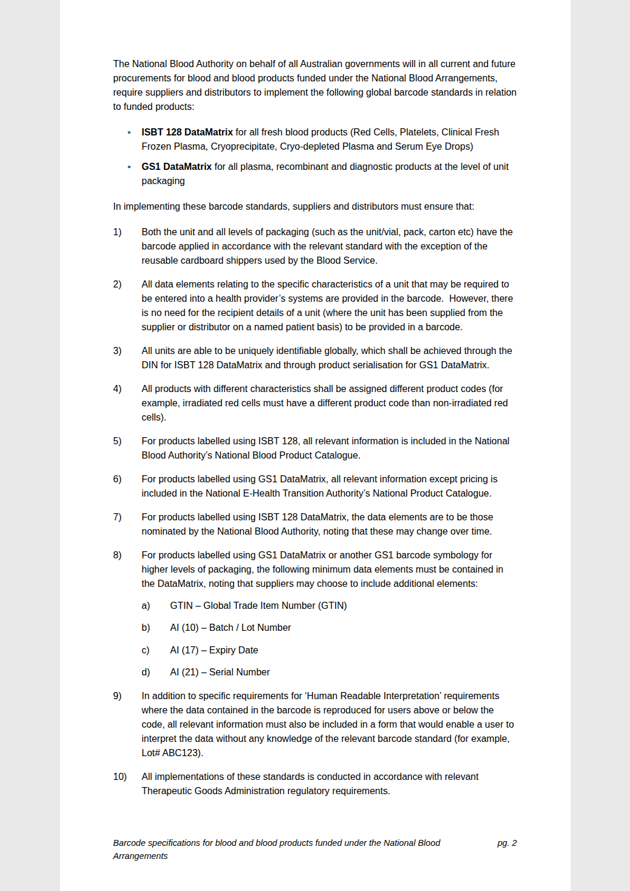The National Blood Authority on behalf of all Australian governments will in all current and future procurements for blood and blood products funded under the National Blood Arrangements, require suppliers and distributors to implement the following global barcode standards in relation to funded products:
ISBT 128 DataMatrix for all fresh blood products (Red Cells, Platelets, Clinical Fresh Frozen Plasma, Cryoprecipitate, Cryo-depleted Plasma and Serum Eye Drops)
GS1 DataMatrix for all plasma, recombinant and diagnostic products at the level of unit packaging
In implementing these barcode standards, suppliers and distributors must ensure that:
Both the unit and all levels of packaging (such as the unit/vial, pack, carton etc) have the barcode applied in accordance with the relevant standard with the exception of the reusable cardboard shippers used by the Blood Service.
All data elements relating to the specific characteristics of a unit that may be required to be entered into a health provider’s systems are provided in the barcode. However, there is no need for the recipient details of a unit (where the unit has been supplied from the supplier or distributor on a named patient basis) to be provided in a barcode.
All units are able to be uniquely identifiable globally, which shall be achieved through the DIN for ISBT 128 DataMatrix and through product serialisation for GS1 DataMatrix.
All products with different characteristics shall be assigned different product codes (for example, irradiated red cells must have a different product code than non-irradiated red cells).
For products labelled using ISBT 128, all relevant information is included in the National Blood Authority’s National Blood Product Catalogue.
For products labelled using GS1 DataMatrix, all relevant information except pricing is included in the National E-Health Transition Authority’s National Product Catalogue.
For products labelled using ISBT 128 DataMatrix, the data elements are to be those nominated by the National Blood Authority, noting that these may change over time.
For products labelled using GS1 DataMatrix or another GS1 barcode symbology for higher levels of packaging, the following minimum data elements must be contained in the DataMatrix, noting that suppliers may choose to include additional elements:
GTIN – Global Trade Item Number (GTIN)
AI (10) – Batch / Lot Number
AI (17) – Expiry Date
AI (21) – Serial Number
In addition to specific requirements for ‘Human Readable Interpretation’ requirements where the data contained in the barcode is reproduced for users above or below the code, all relevant information must also be included in a form that would enable a user to interpret the data without any knowledge of the relevant barcode standard (for example, Lot# ABC123).
All implementations of these standards is conducted in accordance with relevant Therapeutic Goods Administration regulatory requirements.
Barcode specifications for blood and blood products funded under the National Blood Arrangements pg. 2